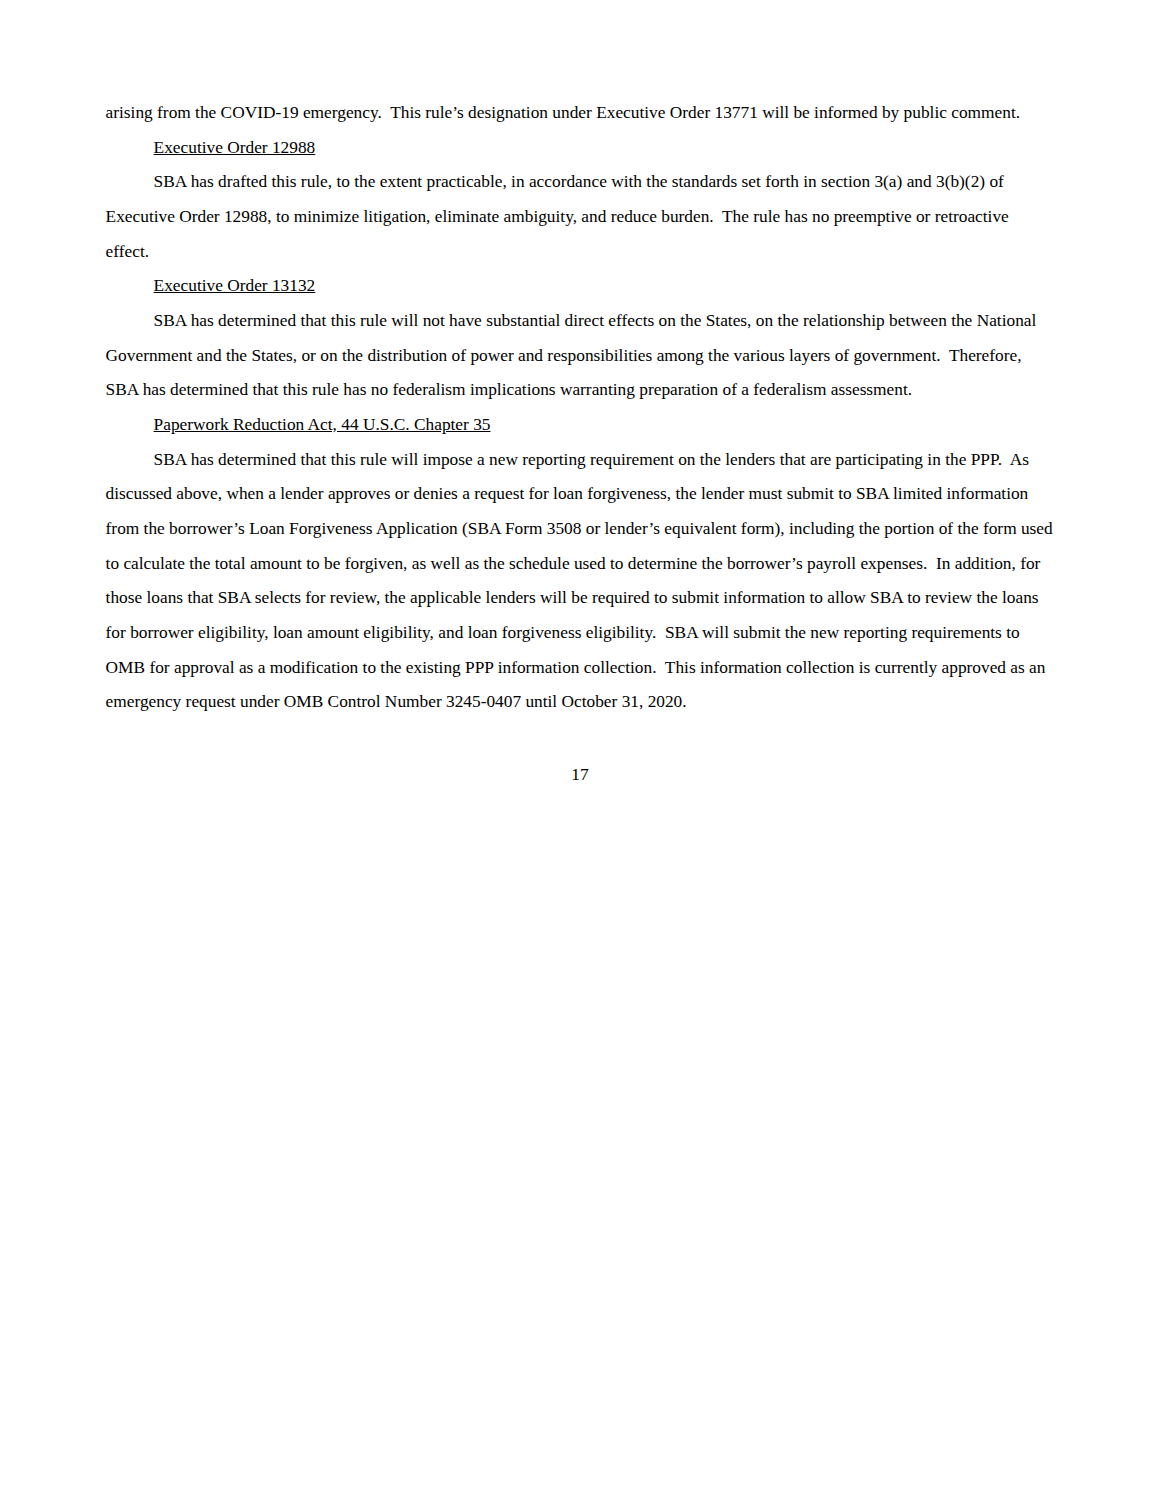arising from the COVID-19 emergency. This rule’s designation under Executive Order 13771 will be informed by public comment.
Executive Order 12988
SBA has drafted this rule, to the extent practicable, in accordance with the standards set forth in section 3(a) and 3(b)(2) of Executive Order 12988, to minimize litigation, eliminate ambiguity, and reduce burden. The rule has no preemptive or retroactive effect.
Executive Order 13132
SBA has determined that this rule will not have substantial direct effects on the States, on the relationship between the National Government and the States, or on the distribution of power and responsibilities among the various layers of government. Therefore, SBA has determined that this rule has no federalism implications warranting preparation of a federalism assessment.
Paperwork Reduction Act, 44 U.S.C. Chapter 35
SBA has determined that this rule will impose a new reporting requirement on the lenders that are participating in the PPP. As discussed above, when a lender approves or denies a request for loan forgiveness, the lender must submit to SBA limited information from the borrower’s Loan Forgiveness Application (SBA Form 3508 or lender’s equivalent form), including the portion of the form used to calculate the total amount to be forgiven, as well as the schedule used to determine the borrower’s payroll expenses. In addition, for those loans that SBA selects for review, the applicable lenders will be required to submit information to allow SBA to review the loans for borrower eligibility, loan amount eligibility, and loan forgiveness eligibility. SBA will submit the new reporting requirements to OMB for approval as a modification to the existing PPP information collection. This information collection is currently approved as an emergency request under OMB Control Number 3245-0407 until October 31, 2020.
17